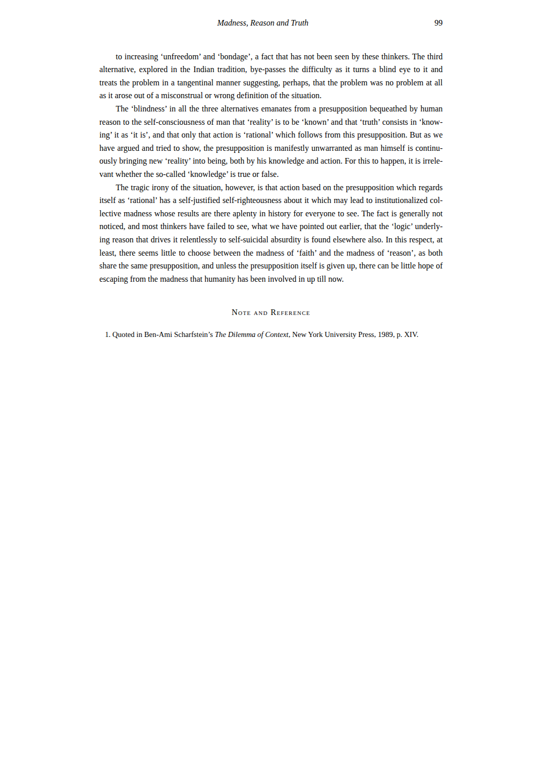Madness, Reason and Truth 99
to increasing ‘unfreedom’ and ‘bondage’, a fact that has not been seen by these thinkers. The third alternative, explored in the Indian tradition, bye-passes the difficulty as it turns a blind eye to it and treats the problem in a tangentinal manner suggesting, perhaps, that the problem was no problem at all as it arose out of a misconstrual or wrong definition of the situation.
The ‘blindness’ in all the three alternatives emanates from a presupposition bequeathed by human reason to the self-consciousness of man that ‘reality’ is to be ‘known’ and that ‘truth’ consists in ‘knowing’ it as ‘it is’, and that only that action is ‘rational’ which follows from this presupposition. But as we have argued and tried to show, the presupposition is manifestly unwarranted as man himself is continuously bringing new ‘reality’ into being, both by his knowledge and action. For this to happen, it is irrelevant whether the so-called ‘knowledge’ is true or false.
The tragic irony of the situation, however, is that action based on the presupposition which regards itself as ‘rational’ has a self-justified self-righteousness about it which may lead to institutionalized collective madness whose results are there aplenty in history for everyone to see. The fact is generally not noticed, and most thinkers have failed to see, what we have pointed out earlier, that the ‘logic’ underlying reason that drives it relentlessly to self-suicidal absurdity is found elsewhere also. In this respect, at least, there seems little to choose between the madness of ‘faith’ and the madness of ‘reason’, as both share the same presupposition, and unless the presupposition itself is given up, there can be little hope of escaping from the madness that humanity has been involved in up till now.
Note and Reference
Quoted in Ben-Ami Scharfstein’s The Dilemma of Context, New York University Press, 1989, p. XIV.